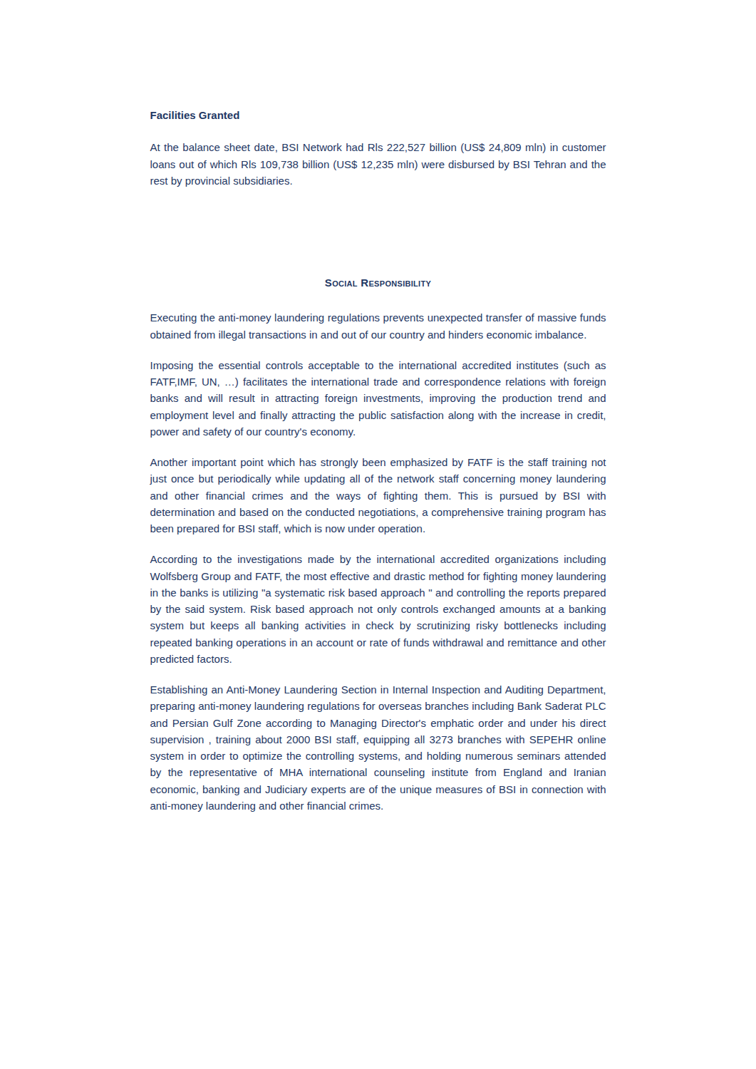Facilities Granted
At the balance sheet date, BSI Network had Rls 222,527 billion (US$ 24,809 mln) in customer loans out of which Rls 109,738 billion (US$ 12,235 mln) were disbursed by BSI Tehran and the rest by provincial subsidiaries.
Social Responsibility
Executing the anti-money laundering regulations prevents unexpected transfer of massive funds obtained from illegal transactions in and out of our country and hinders economic imbalance.
Imposing the essential controls acceptable to the international accredited institutes (such as FATF,IMF, UN, …) facilitates the international trade and correspondence relations with foreign banks and will result in attracting foreign investments, improving the production trend and employment level and finally attracting the public satisfaction along with the increase in credit, power and safety of our country's economy.
Another important point which has strongly been emphasized by FATF is the staff training not just once but periodically while updating all of the network staff concerning money laundering and other financial crimes and the ways of fighting them. This is pursued by BSI with determination and based on the conducted negotiations, a comprehensive training program has been prepared for BSI staff, which is now under operation.
According to the investigations made by the international accredited organizations including Wolfsberg Group and FATF, the most effective and drastic method for fighting money laundering in the banks is utilizing "a systematic risk based approach " and controlling the reports prepared by the said system. Risk based approach not only controls exchanged amounts at a banking system but keeps all banking activities in check by scrutinizing risky bottlenecks including repeated banking operations in an account or rate of funds withdrawal and remittance and other predicted factors.
Establishing an Anti-Money Laundering Section in Internal Inspection and Auditing Department, preparing anti-money laundering regulations for overseas branches including Bank Saderat PLC and Persian Gulf Zone according to Managing Director's emphatic order and under his direct supervision , training about 2000 BSI staff, equipping all 3273 branches with SEPEHR online system in order to optimize the controlling systems, and holding numerous seminars attended by the representative of MHA international counseling institute from England and Iranian economic, banking and Judiciary experts are of the unique measures of BSI in connection with anti-money laundering and other financial crimes.